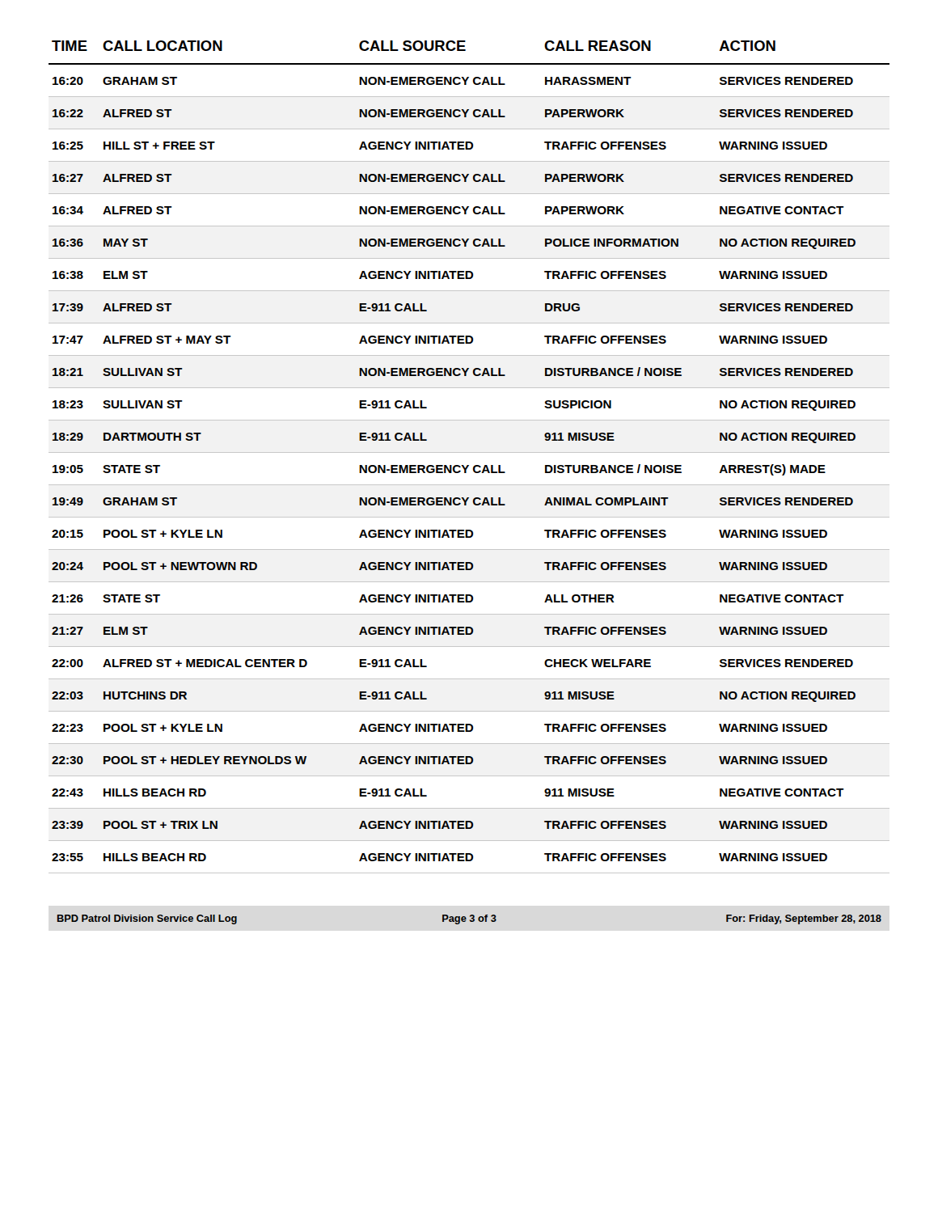| TIME | CALL LOCATION | CALL SOURCE | CALL REASON | ACTION |
| --- | --- | --- | --- | --- |
| 16:20 | GRAHAM ST | NON-EMERGENCY CALL | HARASSMENT | SERVICES RENDERED |
| 16:22 | ALFRED ST | NON-EMERGENCY CALL | PAPERWORK | SERVICES RENDERED |
| 16:25 | HILL ST + FREE ST | AGENCY INITIATED | TRAFFIC OFFENSES | WARNING ISSUED |
| 16:27 | ALFRED ST | NON-EMERGENCY CALL | PAPERWORK | SERVICES RENDERED |
| 16:34 | ALFRED ST | NON-EMERGENCY CALL | PAPERWORK | NEGATIVE CONTACT |
| 16:36 | MAY ST | NON-EMERGENCY CALL | POLICE INFORMATION | NO ACTION REQUIRED |
| 16:38 | ELM ST | AGENCY INITIATED | TRAFFIC OFFENSES | WARNING ISSUED |
| 17:39 | ALFRED ST | E-911 CALL | DRUG | SERVICES RENDERED |
| 17:47 | ALFRED ST + MAY ST | AGENCY INITIATED | TRAFFIC OFFENSES | WARNING ISSUED |
| 18:21 | SULLIVAN ST | NON-EMERGENCY CALL | DISTURBANCE / NOISE | SERVICES RENDERED |
| 18:23 | SULLIVAN ST | E-911 CALL | SUSPICION | NO ACTION REQUIRED |
| 18:29 | DARTMOUTH ST | E-911 CALL | 911 MISUSE | NO ACTION REQUIRED |
| 19:05 | STATE ST | NON-EMERGENCY CALL | DISTURBANCE / NOISE | ARREST(S) MADE |
| 19:49 | GRAHAM ST | NON-EMERGENCY CALL | ANIMAL COMPLAINT | SERVICES RENDERED |
| 20:15 | POOL ST + KYLE LN | AGENCY INITIATED | TRAFFIC OFFENSES | WARNING ISSUED |
| 20:24 | POOL ST + NEWTOWN RD | AGENCY INITIATED | TRAFFIC OFFENSES | WARNING ISSUED |
| 21:26 | STATE ST | AGENCY INITIATED | ALL OTHER | NEGATIVE CONTACT |
| 21:27 | ELM ST | AGENCY INITIATED | TRAFFIC OFFENSES | WARNING ISSUED |
| 22:00 | ALFRED ST + MEDICAL CENTER D | E-911 CALL | CHECK WELFARE | SERVICES RENDERED |
| 22:03 | HUTCHINS DR | E-911 CALL | 911 MISUSE | NO ACTION REQUIRED |
| 22:23 | POOL ST + KYLE LN | AGENCY INITIATED | TRAFFIC OFFENSES | WARNING ISSUED |
| 22:30 | POOL ST + HEDLEY REYNOLDS W | AGENCY INITIATED | TRAFFIC OFFENSES | WARNING ISSUED |
| 22:43 | HILLS BEACH RD | E-911 CALL | 911 MISUSE | NEGATIVE CONTACT |
| 23:39 | POOL ST + TRIX LN | AGENCY INITIATED | TRAFFIC OFFENSES | WARNING ISSUED |
| 23:55 | HILLS BEACH RD | AGENCY INITIATED | TRAFFIC OFFENSES | WARNING ISSUED |
BPD Patrol Division Service Call Log Page 3 of 3 For: Friday, September 28, 2018